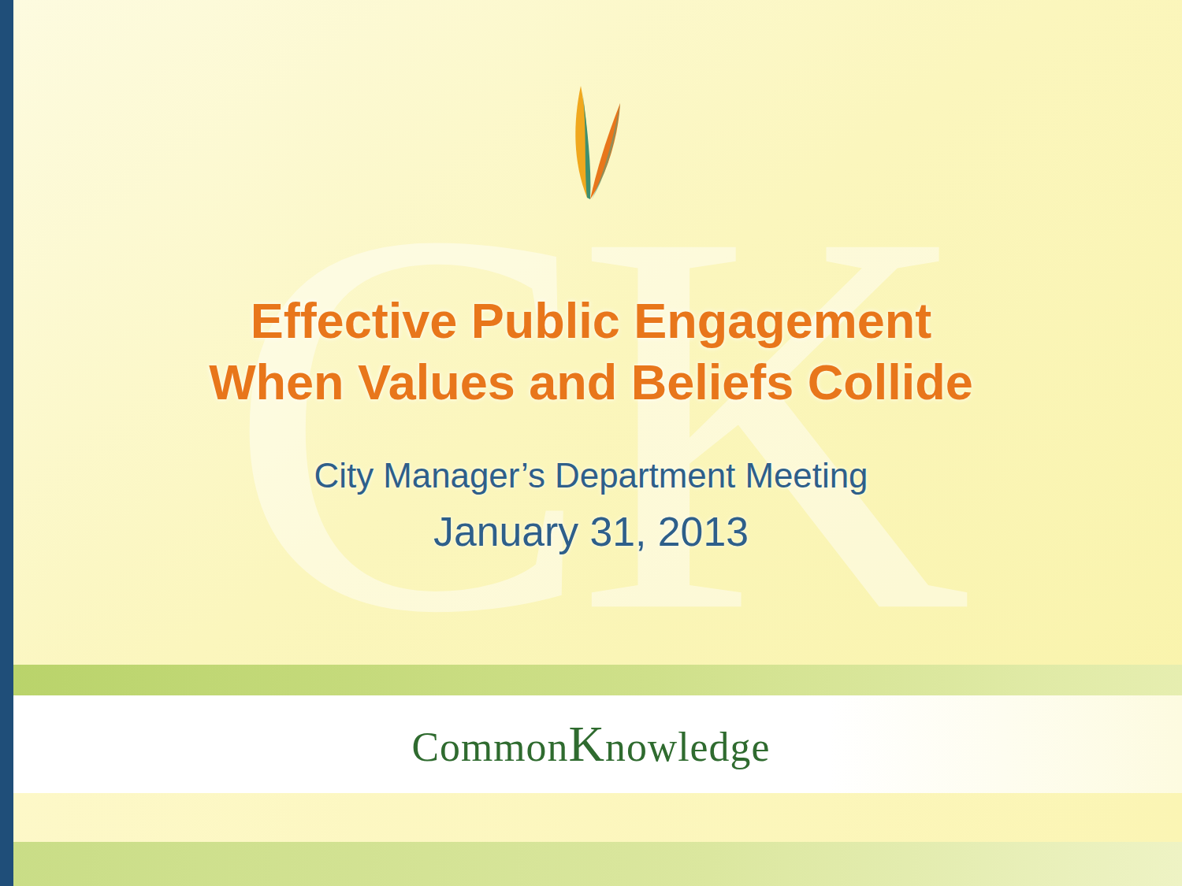CK
Effective Public Engagement
When Values and Beliefs Collide
City Manager’s Department Meeting January 31, 2013
Common Knowledge